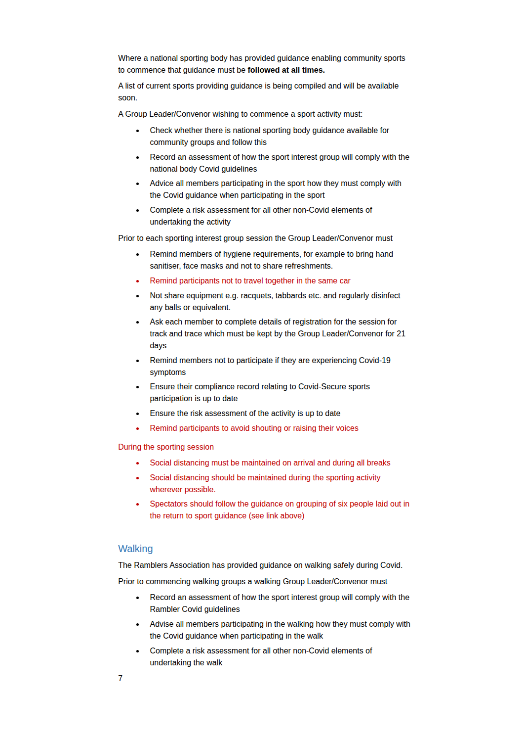Where a national sporting body has provided guidance enabling community sports to commence that guidance must be followed at all times.
A list of current sports providing guidance is being compiled and will be available soon.
A Group Leader/Convenor wishing to commence a sport activity must:
Check whether there is national sporting body guidance available for community groups and follow this
Record an assessment of how the sport interest group will comply with the national body Covid guidelines
Advice all members participating in the sport how they must comply with the Covid guidance when participating in the sport
Complete a risk assessment for all other non-Covid elements of undertaking the activity
Prior to each sporting interest group session the Group Leader/Convenor must
Remind members of hygiene requirements, for example to bring hand sanitiser, face masks and not to share refreshments.
Remind participants not to travel together in the same car
Not share equipment e.g. racquets, tabbards etc. and regularly disinfect any balls or equivalent.
Ask each member to complete details of registration for the session for track and trace which must be kept by the Group Leader/Convenor for 21 days
Remind members not to participate if they are experiencing Covid-19 symptoms
Ensure their compliance record relating to Covid-Secure sports participation is up to date
Ensure the risk assessment of the activity is up to date
Remind participants to avoid shouting or raising their voices
During the sporting session
Social distancing must be maintained on arrival and during all breaks
Social distancing should be maintained during the sporting activity wherever possible.
Spectators should follow the guidance on grouping of six people laid out in the return to sport guidance (see link above)
Walking
The Ramblers Association has provided guidance on walking safely during Covid.
Prior to commencing walking groups a walking Group Leader/Convenor must
Record an assessment of how the sport interest group will comply with the Rambler Covid guidelines
Advise all members participating in the walking how they must comply with the Covid guidance when participating in the walk
Complete a risk assessment for all other non-Covid elements of undertaking the walk
7